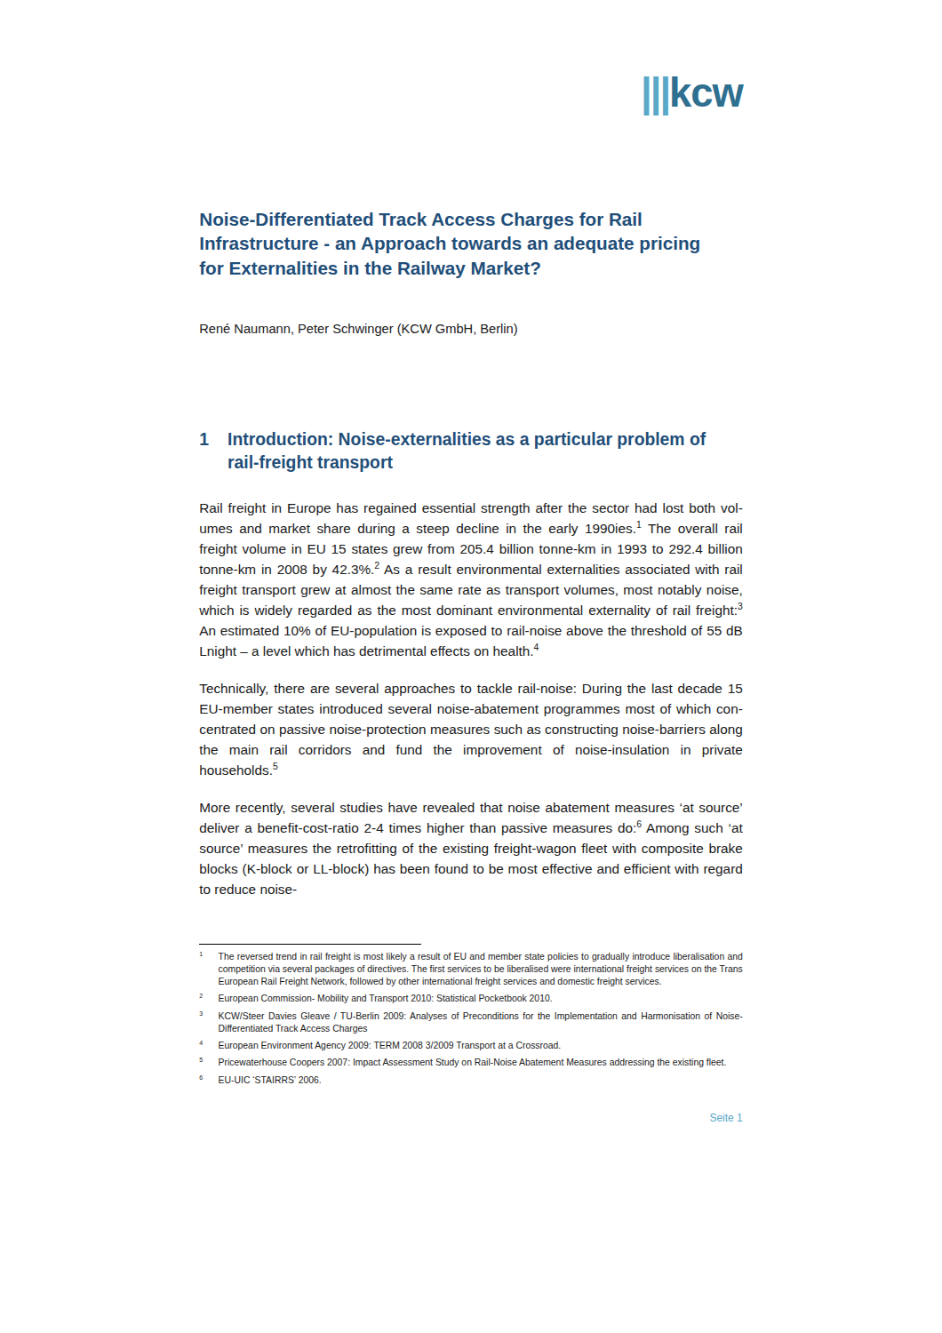|||kcw
Noise-Differentiated Track Access Charges for Rail Infrastructure - an Approach towards an adequate pricing for Externalities in the Railway Market?
René Naumann, Peter Schwinger (KCW GmbH, Berlin)
1 Introduction: Noise-externalities as a particular problem of rail-freight transport
Rail freight in Europe has regained essential strength after the sector had lost both volumes and market share during a steep decline in the early 1990ies.1 The overall rail freight volume in EU 15 states grew from 205.4 billion tonne-km in 1993 to 292.4 billion tonne-km in 2008 by 42.3%.2 As a result environmental externalities associated with rail freight transport grew at almost the same rate as transport volumes, most notably noise, which is widely regarded as the most dominant environmental externality of rail freight:3 An estimated 10% of EU-population is exposed to rail-noise above the threshold of 55 dB Lnight – a level which has detrimental effects on health.4
Technically, there are several approaches to tackle rail-noise: During the last decade 15 EU-member states introduced several noise-abatement programmes most of which concentrated on passive noise-protection measures such as constructing noise-barriers along the main rail corridors and fund the improvement of noise-insulation in private households.5
More recently, several studies have revealed that noise abatement measures ‘at source’ deliver a benefit-cost-ratio 2-4 times higher than passive measures do:6 Among such ‘at source’ measures the retrofitting of the existing freight-wagon fleet with composite brake blocks (K-block or LL-block) has been found to be most effective and efficient with regard to reduce noise-
1
The reversed trend in rail freight is most likely a result of EU and member state policies to gradually introduce liberalisation and competition via several packages of directives. The first services to be liberalised were international freight services on the Trans European Rail Freight Network, followed by other international freight services and domestic freight services.
2
European Commission- Mobility and Transport 2010: Statistical Pocketbook 2010.
3
KCW/Steer Davies Gleave / TU-Berlin 2009: Analyses of Preconditions for the Implementation and Harmonisation of Noise- Differentiated Track Access Charges
4
European Environment Agency 2009: TERM 2008 3/2009 Transport at a Crossroad.
5
Pricewaterhouse Coopers 2007: Impact Assessment Study on Rail-Noise Abatement Measures addressing the existing fleet.
6
EU-UIC ‘STAIRRS’ 2006.
Seite 1